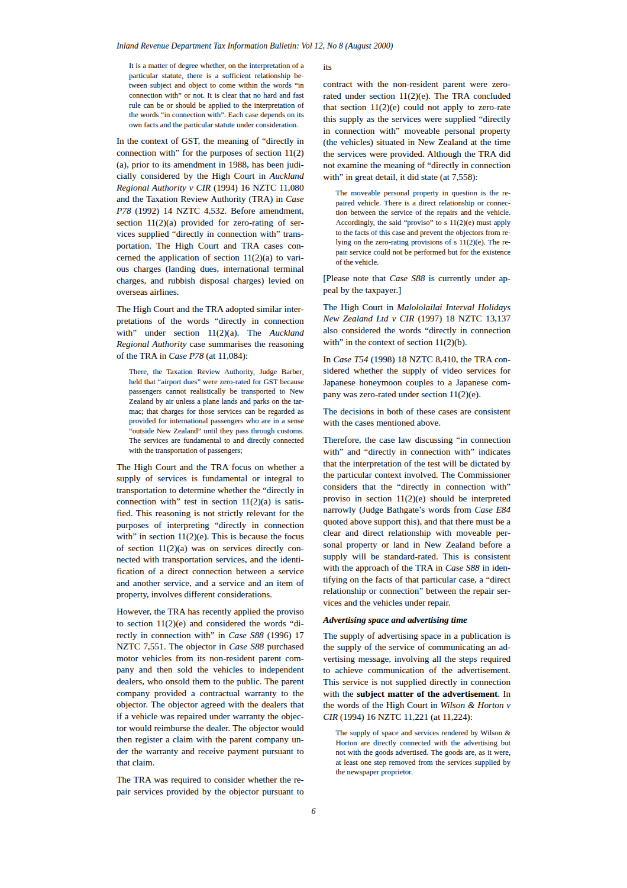Inland Revenue Department Tax Information Bulletin: Vol 12, No 8 (August 2000)
It is a matter of degree whether, on the interpretation of a particular statute, there is a sufficient relationship between subject and object to come within the words “in connection with” or not. It is clear that no hard and fast rule can be or should be applied to the interpretation of the words “in connection with”. Each case depends on its own facts and the particular statute under consideration.
In the context of GST, the meaning of “directly in connection with” for the purposes of section 11(2)(a), prior to its amendment in 1988, has been judicially considered by the High Court in Auckland Regional Authority v CIR (1994) 16 NZTC 11,080 and the Taxation Review Authority (TRA) in Case P78 (1992) 14 NZTC 4,532. Before amendment, section 11(2)(a) provided for zero-rating of services supplied “directly in connection with” transportation. The High Court and TRA cases concerned the application of section 11(2)(a) to various charges (landing dues, international terminal charges, and rubbish disposal charges) levied on overseas airlines.
The High Court and the TRA adopted similar interpretations of the words “directly in connection with” under section 11(2)(a). The Auckland Regional Authority case summarises the reasoning of the TRA in Case P78 (at 11,084):
There, the Taxation Review Authority, Judge Barber, held that “airport dues” were zero-rated for GST because passengers cannot realistically be transported to New Zealand by air unless a plane lands and parks on the tarmac; that charges for those services can be regarded as provided for international passengers who are in a sense “outside New Zealand” until they pass through customs. The services are fundamental to and directly connected with the transportation of passengers;
The High Court and the TRA focus on whether a supply of services is fundamental or integral to transportation to determine whether the “directly in connection with” test in section 11(2)(a) is satisfied. This reasoning is not strictly relevant for the purposes of interpreting “directly in connection with” in section 11(2)(e). This is because the focus of section 11(2)(a) was on services directly connected with transportation services, and the identification of a direct connection between a service and another service, and a service and an item of property, involves different considerations.
However, the TRA has recently applied the proviso to section 11(2)(e) and considered the words “directly in connection with” in Case S88 (1996) 17 NZTC 7,551. The objector in Case S88 purchased motor vehicles from its non-resident parent company and then sold the vehicles to independent dealers, who onsold them to the public. The parent company provided a contractual warranty to the objector. The objector agreed with the dealers that if a vehicle was repaired under warranty the objector would reimburse the dealer. The objector would then register a claim with the parent company under the warranty and receive payment pursuant to that claim.
The TRA was required to consider whether the repair services provided by the objector pursuant to its
contract with the non-resident parent were zero-rated under section 11(2)(e). The TRA concluded that section 11(2)(e) could not apply to zero-rate this supply as the services were supplied “directly in connection with” moveable personal property (the vehicles) situated in New Zealand at the time the services were provided. Although the TRA did not examine the meaning of “directly in connection with” in great detail, it did state (at 7,558):
The moveable personal property in question is the repaired vehicle. There is a direct relationship or connection between the service of the repairs and the vehicle. Accordingly, the said “proviso” to s 11(2)(e) must apply to the facts of this case and prevent the objectors from relying on the zero-rating provisions of s 11(2)(e). The repair service could not be performed but for the existence of the vehicle.
[Please note that Case S88 is currently under appeal by the taxpayer.]
The High Court in Malololailai Interval Holidays New Zealand Ltd v CIR (1997) 18 NZTC 13,137 also considered the words “directly in connection with” in the context of section 11(2)(b).
In Case T54 (1998) 18 NZTC 8,410, the TRA considered whether the supply of video services for Japanese honeymoon couples to a Japanese company was zero-rated under section 11(2)(e).
The decisions in both of these cases are consistent with the cases mentioned above.
Therefore, the case law discussing “in connection with” and “directly in connection with” indicates that the interpretation of the test will be dictated by the particular context involved. The Commissioner considers that the “directly in connection with” proviso in section 11(2)(e) should be interpreted narrowly (Judge Bathgate’s words from Case E84 quoted above support this), and that there must be a clear and direct relationship with moveable personal property or land in New Zealand before a supply will be standard-rated. This is consistent with the approach of the TRA in Case S88 in identifying on the facts of that particular case, a “direct relationship or connection” between the repair services and the vehicles under repair.
Advertising space and advertising time
The supply of advertising space in a publication is the supply of the service of communicating an advertising message, involving all the steps required to achieve communication of the advertisement. This service is not supplied directly in connection with the subject matter of the advertisement. In the words of the High Court in Wilson & Horton v CIR (1994) 16 NZTC 11,221 (at 11,224):
The supply of space and services rendered by Wilson & Horton are directly connected with the advertising but not with the goods advertised. The goods are, as it were, at least one step removed from the services supplied by the newspaper proprietor.
6